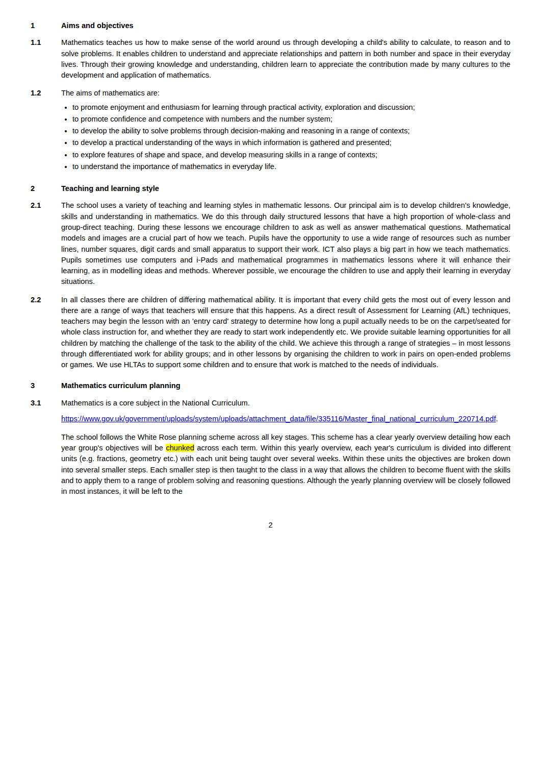1
Aims and objectives
1.1
Mathematics teaches us how to make sense of the world around us through developing a child's ability to calculate, to reason and to solve problems. It enables children to understand and appreciate relationships and pattern in both number and space in their everyday lives. Through their growing knowledge and understanding, children learn to appreciate the contribution made by many cultures to the development and application of mathematics.
1.2
The aims of mathematics are:
to promote enjoyment and enthusiasm for learning through practical activity, exploration and discussion;
to promote confidence and competence with numbers and the number system;
to develop the ability to solve problems through decision-making and reasoning in a range of contexts;
to develop a practical understanding of the ways in which information is gathered and presented;
to explore features of shape and space, and develop measuring skills in a range of contexts;
to understand the importance of mathematics in everyday life.
2
Teaching and learning style
2.1
The school uses a variety of teaching and learning styles in mathematic lessons. Our principal aim is to develop children's knowledge, skills and understanding in mathematics. We do this through daily structured lessons that have a high proportion of whole-class and group-direct teaching. During these lessons we encourage children to ask as well as answer mathematical questions. Mathematical models and images are a crucial part of how we teach. Pupils have the opportunity to use a wide range of resources such as number lines, number squares, digit cards and small apparatus to support their work. ICT also plays a big part in how we teach mathematics. Pupils sometimes use computers and i-Pads and mathematical programmes in mathematics lessons where it will enhance their learning, as in modelling ideas and methods. Wherever possible, we encourage the children to use and apply their learning in everyday situations.
2.2
In all classes there are children of differing mathematical ability. It is important that every child gets the most out of every lesson and there are a range of ways that teachers will ensure that this happens. As a direct result of Assessment for Learning (AfL) techniques, teachers may begin the lesson with an 'entry card' strategy to determine how long a pupil actually needs to be on the carpet/seated for whole class instruction for, and whether they are ready to start work independently etc. We provide suitable learning opportunities for all children by matching the challenge of the task to the ability of the child. We achieve this through a range of strategies – in most lessons through differentiated work for ability groups; and in other lessons by organising the children to work in pairs on open-ended problems or games. We use HLTAs to support some children and to ensure that work is matched to the needs of individuals.
3
Mathematics curriculum planning
3.1
Mathematics is a core subject in the National Curriculum.
.
https://www.gov.uk/government/uploads/system/uploads/attachment_data/file/335116/Master_final_national_curriculum_220714.pdf.
The school follows the White Rose planning scheme across all key stages. This scheme has a clear yearly overview detailing how each year group's objectives will be chunked across each term. Within this yearly overview, each year's curriculum is divided into different units (e.g. fractions, geometry etc.) with each unit being taught over several weeks. Within these units the objectives are broken down into several smaller steps. Each smaller step is then taught to the class in a way that allows the children to become fluent with the skills and to apply them to a range of problem solving and reasoning questions. Although the yearly planning overview will be closely followed in most instances, it will be left to the
2